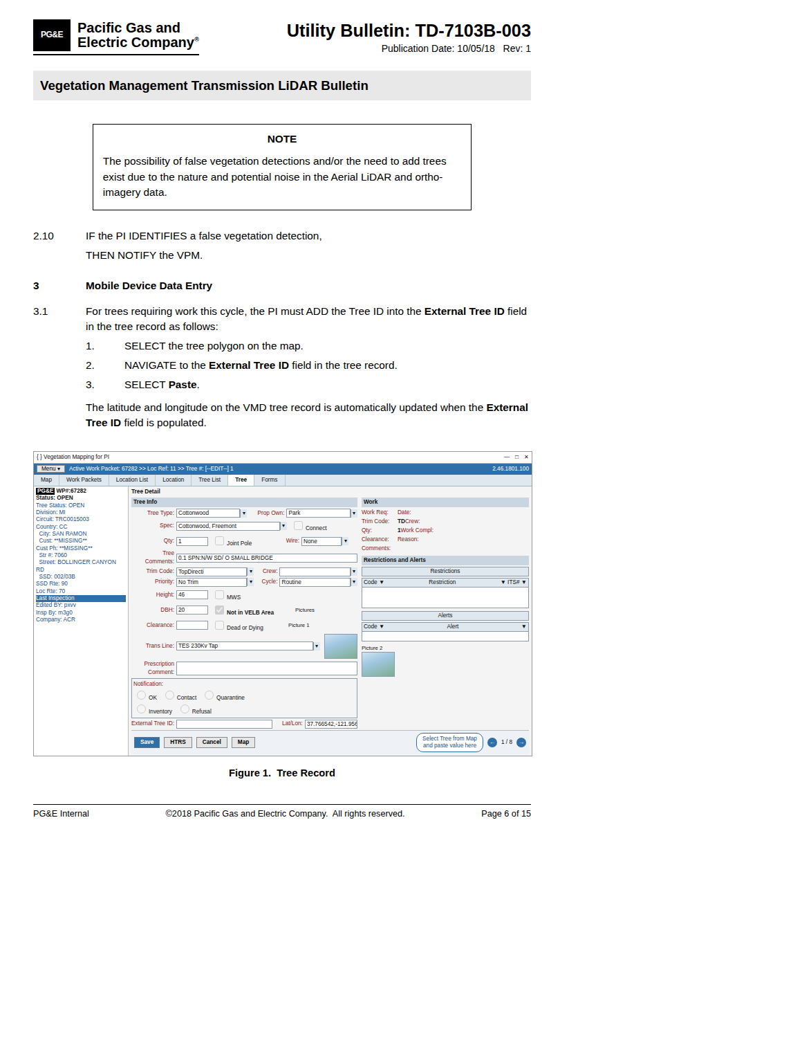PG&E
Pacific Gas and
Electric Company®
Utility Bulletin: TD-7103B-003
Publication Date: 10/05/18 Rev: 1
Vegetation Management Transmission LiDAR Bulletin
NOTE
The possibility of false vegetation detections and/or the need to add trees exist due to the nature and potential noise in the Aerial LiDAR and ortho-imagery data.
2.10
IF the PI IDENTIFIES a false vegetation detection,
THEN NOTIFY the VPM.
3
Mobile Device Data Entry
3.1
For trees requiring work this cycle, the PI must ADD the Tree ID into the External Tree ID field in the tree record as follows:
1. SELECT the tree polygon on the map.
2. NAVIGATE to the External Tree ID field in the tree record.
3. SELECT Paste.
The latitude and longitude on the VMD tree record is automatically updated when the External Tree ID field is populated.
{ } Vegetation Mapping for PI
—□✕
Menu ▾Active Work Packet: 67282 >> Loc Ref: 11 >> Tree #: [--EDIT--] 1
2.46.1801.100
Map
Work Packets
Location List
Location
Tree List
Tree
Forms
PG&E WP#:67282
Status: OPEN
Tree Status: OPEN
Division: MI
Circuit: TRC0015003
Country: CC
City: SAN RAMON
Cust: **MISSING**
Cust Ph: **MISSING**
Str #: 7060
Street: BOLLINGER CANYON RD
SSD: 002/03B
SSD Rte: 90
Loc Rte: 70
Last Inspection
Edited BY: pxvv
Insp By: m3g0
Company: ACR
Tree Detail
Tree Info
Tree Type:
Cottonwood
▾
Prop Own:
Park
▾
Spec:
Cottonwood, Freemont
▾
Connect
Qty:
1
Joint Pole
Wire:
None
▾
Tree
Comments:
0.1 SPN:N/W SD/ O SMALL BRIDGE
Trim Code:
TopDirecti
▾
Crew:
▾
Priority:
No Trim
▾
Cycle:
Routine
▾
Height:
46
MWS
DBH:
20
Not in VELB Area
Pictures
Clearance:
Dead or Dying
Picture 1
Trans Line:
TES 230Kv Tap
▾
Prescription
Comment:
Notification:
OK Contact Quarantine
Inventory Refusal
External Tree ID:
Lat/Lon:
37.766542,-121.956643
Work
Work Req: Date:
Trim Code: TD Crew:
Qty: 1 Work Compl:
Clearance: Reason:
Comments:
Restrictions and Alerts
Restrictions
Code ▼Restriction▼ ITS# ▼
Alerts
Code ▼Alert▼
Picture 2
Save HTRS Cancel Map Select Tree from Map
and paste value here ← 1 / 8 →
Figure 1. Tree Record
PG&E Internal
©2018 Pacific Gas and Electric Company. All rights reserved.
Page 6 of 15